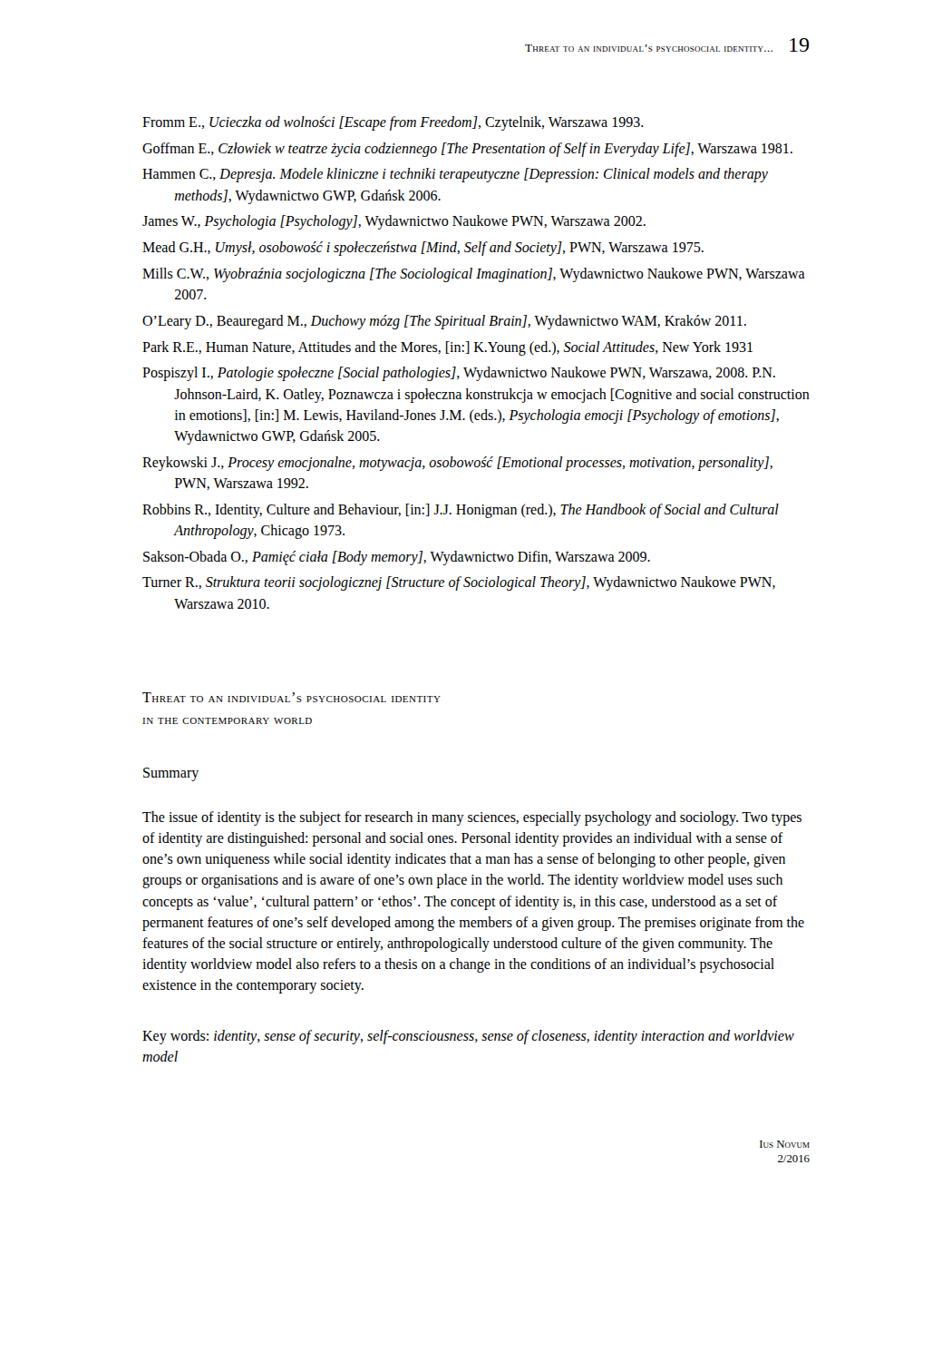Threat to an individual’s psychosocial identity... 19
Fromm E., Ucieczka od wolności [Escape from Freedom], Czytelnik, Warszawa 1993.
Goffman E., Człowiek w teatrze życia codziennego [The Presentation of Self in Everyday Life], Warszawa 1981.
Hammen C., Depresja. Modele kliniczne i techniki terapeutyczne [Depression: Clinical models and therapy methods], Wydawnictwo GWP, Gdańsk 2006.
James W., Psychologia [Psychology], Wydawnictwo Naukowe PWN, Warszawa 2002.
Mead G.H., Umysł, osobowość i społeczeństwa [Mind, Self and Society], PWN, Warszawa 1975.
Mills C.W., Wyobraźnia socjologiczna [The Sociological Imagination], Wydawnictwo Naukowe PWN, Warszawa 2007.
O’Leary D., Beauregard M., Duchowy mózg [The Spiritual Brain], Wydawnictwo WAM, Kraków 2011.
Park R.E., Human Nature, Attitudes and the Mores, [in:] K.Young (ed.), Social Attitudes, New York 1931
Pospiszyl I., Patologie społeczne [Social pathologies], Wydawnictwo Naukowe PWN, Warszawa, 2008. P.N. Johnson-Laird, K. Oatley, Poznawcza i społeczna konstrukcja w emocjach [Cognitive and social construction in emotions], [in:] M. Lewis, Haviland-Jones J.M. (eds.), Psychologia emocji [Psychology of emotions], Wydawnictwo GWP, Gdańsk 2005.
Reykowski J., Procesy emocjonalne, motywacja, osobowość [Emotional processes, motivation, personality], PWN, Warszawa 1992.
Robbins R., Identity, Culture and Behaviour, [in:] J.J. Honigman (red.), The Handbook of Social and Cultural Anthropology, Chicago 1973.
Sakson-Obada O., Pamięć ciała [Body memory], Wydawnictwo Difin, Warszawa 2009.
Turner R., Struktura teorii socjologicznej [Structure of Sociological Theory], Wydawnictwo Naukowe PWN, Warszawa 2010.
Threat to an individual’s psychosocial identity
in the contemporary world
Summary
The issue of identity is the subject for research in many sciences, especially psychology and sociology. Two types of identity are distinguished: personal and social ones. Personal identity provides an individual with a sense of one’s own uniqueness while social identity indicates that a man has a sense of belonging to other people, given groups or organisations and is aware of one’s own place in the world. The identity worldview model uses such concepts as ‘value’, ‘cultural pattern’ or ‘ethos’. The concept of identity is, in this case, understood as a set of permanent features of one’s self developed among the members of a given group. The premises originate from the features of the social structure or entirely, anthropologically understood culture of the given community. The identity worldview model also refers to a thesis on a change in the conditions of an individual’s psychosocial existence in the contemporary society.
Key words: identity, sense of security, self-consciousness, sense of closeness, identity interaction and worldview model
Ius Novum 2/2016